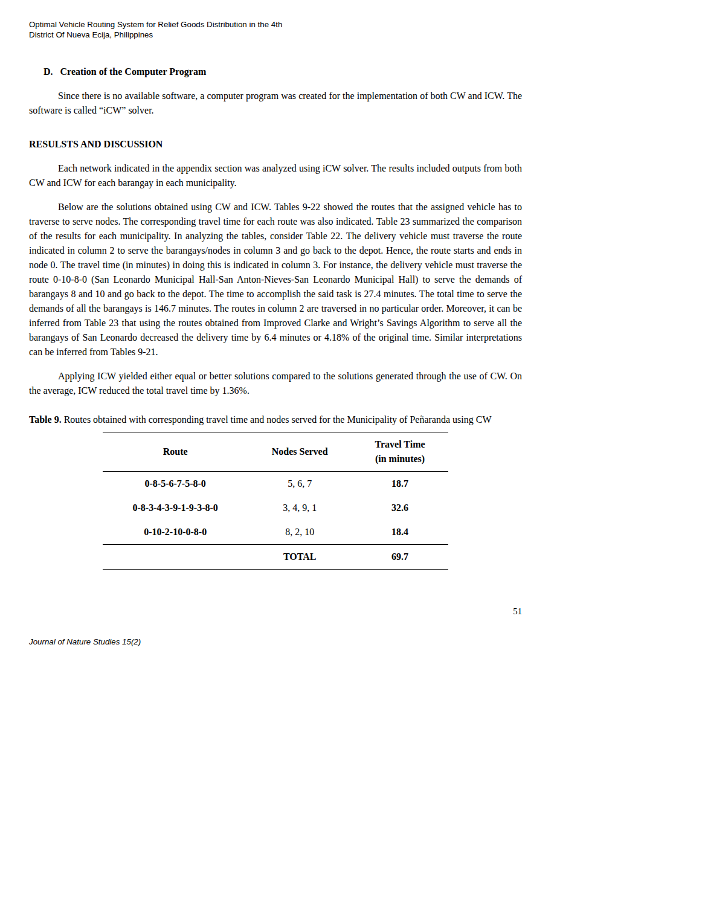Optimal Vehicle Routing System for Relief Goods Distribution in the 4th
District Of Nueva Ecija, Philippines
D. Creation of the Computer Program
Since there is no available software, a computer program was created for the implementation of both CW and ICW. The software is called “iCW” solver.
RESULSTS AND DISCUSSION
Each network indicated in the appendix section was analyzed using iCW solver. The results included outputs from both CW and ICW for each barangay in each municipality.
Below are the solutions obtained using CW and ICW. Tables 9-22 showed the routes that the assigned vehicle has to traverse to serve nodes. The corresponding travel time for each route was also indicated. Table 23 summarized the comparison of the results for each municipality. In analyzing the tables, consider Table 22. The delivery vehicle must traverse the route indicated in column 2 to serve the barangays/nodes in column 3 and go back to the depot. Hence, the route starts and ends in node 0. The travel time (in minutes) in doing this is indicated in column 3. For instance, the delivery vehicle must traverse the route 0-10-8-0 (San Leonardo Municipal Hall-San Anton-Nieves-San Leonardo Municipal Hall) to serve the demands of barangays 8 and 10 and go back to the depot. The time to accomplish the said task is 27.4 minutes. The total time to serve the demands of all the barangays is 146.7 minutes. The routes in column 2 are traversed in no particular order. Moreover, it can be inferred from Table 23 that using the routes obtained from Improved Clarke and Wright’s Savings Algorithm to serve all the barangays of San Leonardo decreased the delivery time by 6.4 minutes or 4.18% of the original time. Similar interpretations can be inferred from Tables 9-21.
Applying ICW yielded either equal or better solutions compared to the solutions generated through the use of CW. On the average, ICW reduced the total travel time by 1.36%.
Table 9. Routes obtained with corresponding travel time and nodes served for the Municipality of Peñaranda using CW
| Route | Nodes Served | Travel Time (in minutes) |
| --- | --- | --- |
| 0-8-5-6-7-5-8-0 | 5, 6, 7 | 18.7 |
| 0-8-3-4-3-9-1-9-3-8-0 | 3, 4, 9, 1 | 32.6 |
| 0-10-2-10-0-8-0 | 8, 2, 10 | 18.4 |
| | TOTAL | 69.7 |
51
Journal of Nature Studies 15(2)